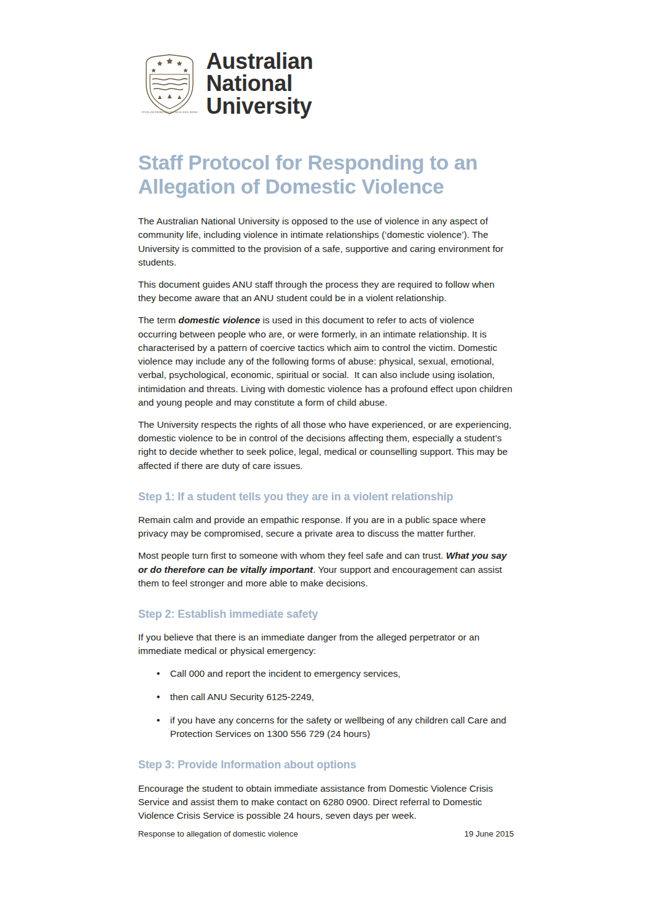NATURAM PRIMUM COGNOSCERE RERUM
Australian
National
University
Staff Protocol for Responding to an Allegation of Domestic Violence
The Australian National University is opposed to the use of violence in any aspect of community life, including violence in intimate relationships (‘domestic violence’). The University is committed to the provision of a safe, supportive and caring environment for students.
This document guides ANU staff through the process they are required to follow when they become aware that an ANU student could be in a violent relationship.
The term domestic violence is used in this document to refer to acts of violence occurring between people who are, or were formerly, in an intimate relationship. It is characterised by a pattern of coercive tactics which aim to control the victim. Domestic violence may include any of the following forms of abuse: physical, sexual, emotional, verbal, psychological, economic, spiritual or social. It can also include using isolation, intimidation and threats. Living with domestic violence has a profound effect upon children and young people and may constitute a form of child abuse.
The University respects the rights of all those who have experienced, or are experiencing, domestic violence to be in control of the decisions affecting them, especially a student’s right to decide whether to seek police, legal, medical or counselling support. This may be affected if there are duty of care issues.
Step 1: If a student tells you they are in a violent relationship
Remain calm and provide an empathic response. If you are in a public space where privacy may be compromised, secure a private area to discuss the matter further.
Most people turn first to someone with whom they feel safe and can trust. What you say or do therefore can be vitally important. Your support and encouragement can assist them to feel stronger and more able to make decisions.
Step 2: Establish immediate safety
If you believe that there is an immediate danger from the alleged perpetrator or an immediate medical or physical emergency:
Call 000 and report the incident to emergency services,
then call ANU Security 6125-2249,
if you have any concerns for the safety or wellbeing of any children call Care and Protection Services on 1300 556 729 (24 hours)
Step 3: Provide Information about options
Encourage the student to obtain immediate assistance from Domestic Violence Crisis Service and assist them to make contact on 6280 0900. Direct referral to Domestic Violence Crisis Service is possible 24 hours, seven days per week.
Response to allegation of domestic violence 19 June 2015